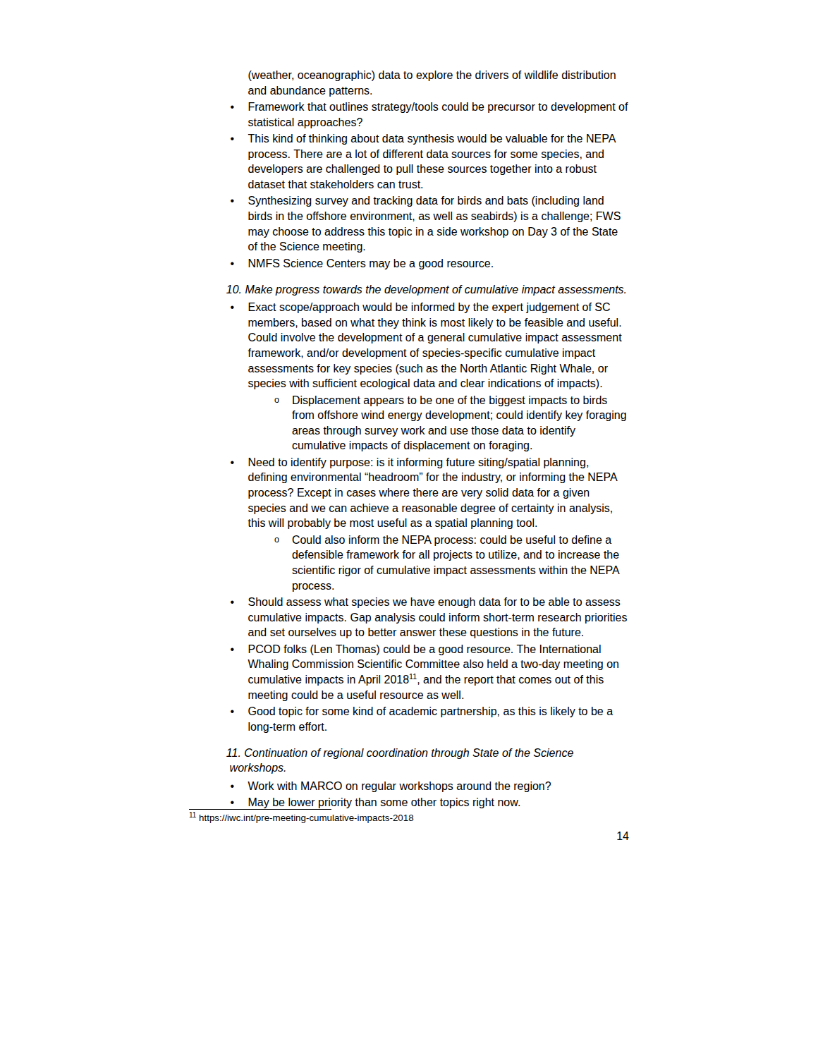(weather, oceanographic) data to explore the drivers of wildlife distribution and abundance patterns.
Framework that outlines strategy/tools could be precursor to development of statistical approaches?
This kind of thinking about data synthesis would be valuable for the NEPA process. There are a lot of different data sources for some species, and developers are challenged to pull these sources together into a robust dataset that stakeholders can trust.
Synthesizing survey and tracking data for birds and bats (including land birds in the offshore environment, as well as seabirds) is a challenge; FWS may choose to address this topic in a side workshop on Day 3 of the State of the Science meeting.
NMFS Science Centers may be a good resource.
10. Make progress towards the development of cumulative impact assessments.
Exact scope/approach would be informed by the expert judgement of SC members, based on what they think is most likely to be feasible and useful. Could involve the development of a general cumulative impact assessment framework, and/or development of species-specific cumulative impact assessments for key species (such as the North Atlantic Right Whale, or species with sufficient ecological data and clear indications of impacts).
Displacement appears to be one of the biggest impacts to birds from offshore wind energy development; could identify key foraging areas through survey work and use those data to identify cumulative impacts of displacement on foraging.
Need to identify purpose: is it informing future siting/spatial planning, defining environmental “headroom” for the industry, or informing the NEPA process? Except in cases where there are very solid data for a given species and we can achieve a reasonable degree of certainty in analysis, this will probably be most useful as a spatial planning tool.
Could also inform the NEPA process: could be useful to define a defensible framework for all projects to utilize, and to increase the scientific rigor of cumulative impact assessments within the NEPA process.
Should assess what species we have enough data for to be able to assess cumulative impacts. Gap analysis could inform short-term research priorities and set ourselves up to better answer these questions in the future.
PCOD folks (Len Thomas) could be a good resource. The International Whaling Commission Scientific Committee also held a two-day meeting on cumulative impacts in April 201811, and the report that comes out of this meeting could be a useful resource as well.
Good topic for some kind of academic partnership, as this is likely to be a long-term effort.
11. Continuation of regional coordination through State of the Science workshops.
Work with MARCO on regular workshops around the region?
May be lower priority than some other topics right now.
11 https://iwc.int/pre-meeting-cumulative-impacts-2018
14